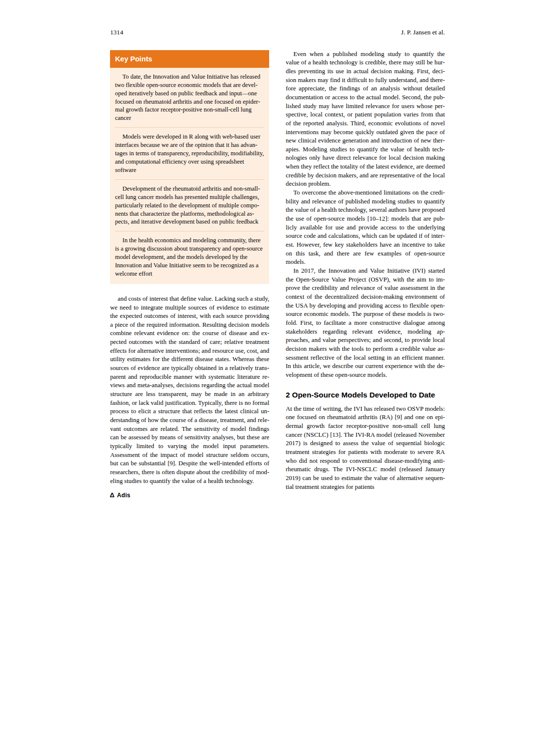1314 J. P. Jansen et al.
Key Points
To date, the Innovation and Value Initiative has released two flexible open-source economic models that are developed iteratively based on public feedback and input—one focused on rheumatoid arthritis and one focused on epidermal growth factor receptor-positive non-small-cell lung cancer
Models were developed in R along with web-based user interfaces because we are of the opinion that it has advantages in terms of transparency, reproducibility, modifiability, and computational efficiency over using spreadsheet software
Development of the rheumatoid arthritis and non-small-cell lung cancer models has presented multiple challenges, particularly related to the development of multiple components that characterize the platforms, methodological aspects, and iterative development based on public feedback
In the health economics and modeling community, there is a growing discussion about transparency and open-source model development, and the models developed by the Innovation and Value Initiative seem to be recognized as a welcome effort
and costs of interest that define value. Lacking such a study, we need to integrate multiple sources of evidence to estimate the expected outcomes of interest, with each source providing a piece of the required information. Resulting decision models combine relevant evidence on: the course of disease and expected outcomes with the standard of care; relative treatment effects for alternative interventions; and resource use, cost, and utility estimates for the different disease states. Whereas these sources of evidence are typically obtained in a relatively transparent and reproducible manner with systematic literature reviews and meta-analyses, decisions regarding the actual model structure are less transparent, may be made in an arbitrary fashion, or lack valid justification. Typically, there is no formal process to elicit a structure that reflects the latest clinical understanding of how the course of a disease, treatment, and relevant outcomes are related. The sensitivity of model findings can be assessed by means of sensitivity analyses, but these are typically limited to varying the model input parameters. Assessment of the impact of model structure seldom occurs, but can be substantial [9]. Despite the well-intended efforts of researchers, there is often dispute about the credibility of modeling studies to quantify the value of a health technology.
Even when a published modeling study to quantify the value of a health technology is credible, there may still be hurdles preventing its use in actual decision making. First, decision makers may find it difficult to fully understand, and therefore appreciate, the findings of an analysis without detailed documentation or access to the actual model. Second, the published study may have limited relevance for users whose perspective, local context, or patient population varies from that of the reported analysis. Third, economic evolutions of novel interventions may become quickly outdated given the pace of new clinical evidence generation and introduction of new therapies. Modeling studies to quantify the value of health technologies only have direct relevance for local decision making when they reflect the totality of the latest evidence, are deemed credible by decision makers, and are representative of the local decision problem.
To overcome the above-mentioned limitations on the credibility and relevance of published modeling studies to quantify the value of a health technology, several authors have proposed the use of open-source models [10–12]: models that are publicly available for use and provide access to the underlying source code and calculations, which can be updated if of interest. However, few key stakeholders have an incentive to take on this task, and there are few examples of open-source models.
In 2017, the Innovation and Value Initiative (IVI) started the Open-Source Value Project (OSVP), with the aim to improve the credibility and relevance of value assessment in the context of the decentralized decision-making environment of the USA by developing and providing access to flexible open-source economic models. The purpose of these models is two-fold. First, to facilitate a more constructive dialogue among stakeholders regarding relevant evidence, modeling approaches, and value perspectives; and second, to provide local decision makers with the tools to perform a credible value assessment reflective of the local setting in an efficient manner. In this article, we describe our current experience with the development of these open-source models.
2 Open-Source Models Developed to Date
At the time of writing, the IVI has released two OSVP models: one focused on rheumatoid arthritis (RA) [9] and one on epidermal growth factor receptor-positive non-small cell lung cancer (NSCLC) [13]. The IVI-RA model (released November 2017) is designed to assess the value of sequential biologic treatment strategies for patients with moderate to severe RA who did not respond to conventional disease-modifying anti-rheumatic drugs. The IVI-NSCLC model (released January 2019) can be used to estimate the value of alternative sequential treatment strategies for patients
Δ Adis